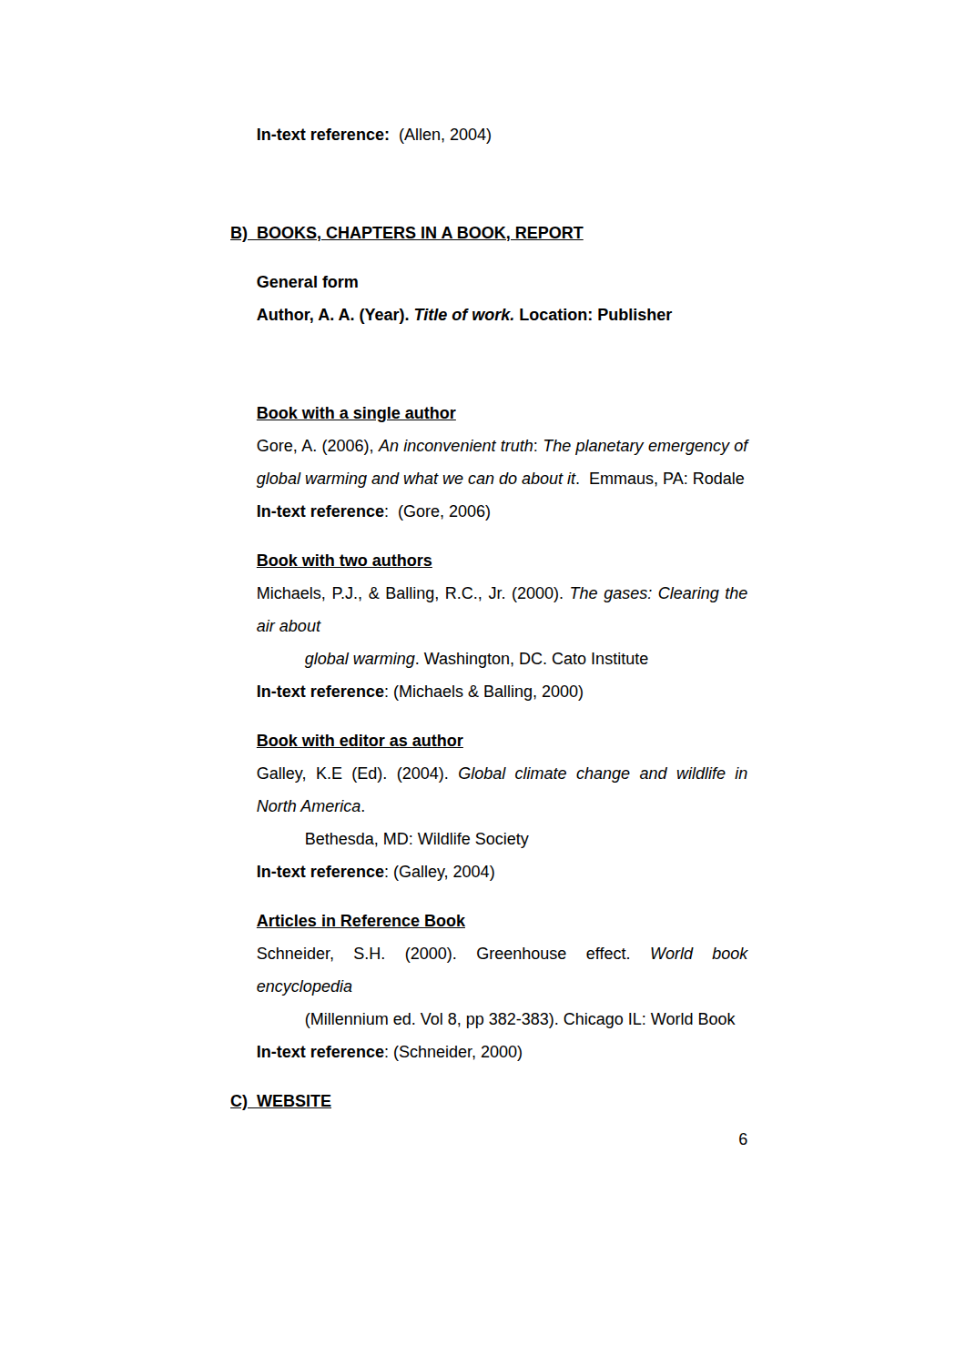In-text reference: (Allen, 2004)
B) BOOKS, CHAPTERS IN A BOOK, REPORT
General form
Author, A. A. (Year). Title of work. Location: Publisher
Book with a single author
Gore, A. (2006), An inconvenient truth: The planetary emergency of global warming and what we can do about it. Emmaus, PA: Rodale
In-text reference: (Gore, 2006)
Book with two authors
Michaels, P.J., & Balling, R.C., Jr. (2000). The gases: Clearing the air about
global warming. Washington, DC. Cato Institute
In-text reference: (Michaels & Balling, 2000)
Book with editor as author
Galley, K.E (Ed). (2004). Global climate change and wildlife in North America.
Bethesda, MD: Wildlife Society
In-text reference: (Galley, 2004)
Articles in Reference Book
Schneider, S.H. (2000). Greenhouse effect. World book encyclopedia
(Millennium ed. Vol 8, pp 382-383). Chicago IL: World Book
In-text reference: (Schneider, 2000)
C) WEBSITE
6